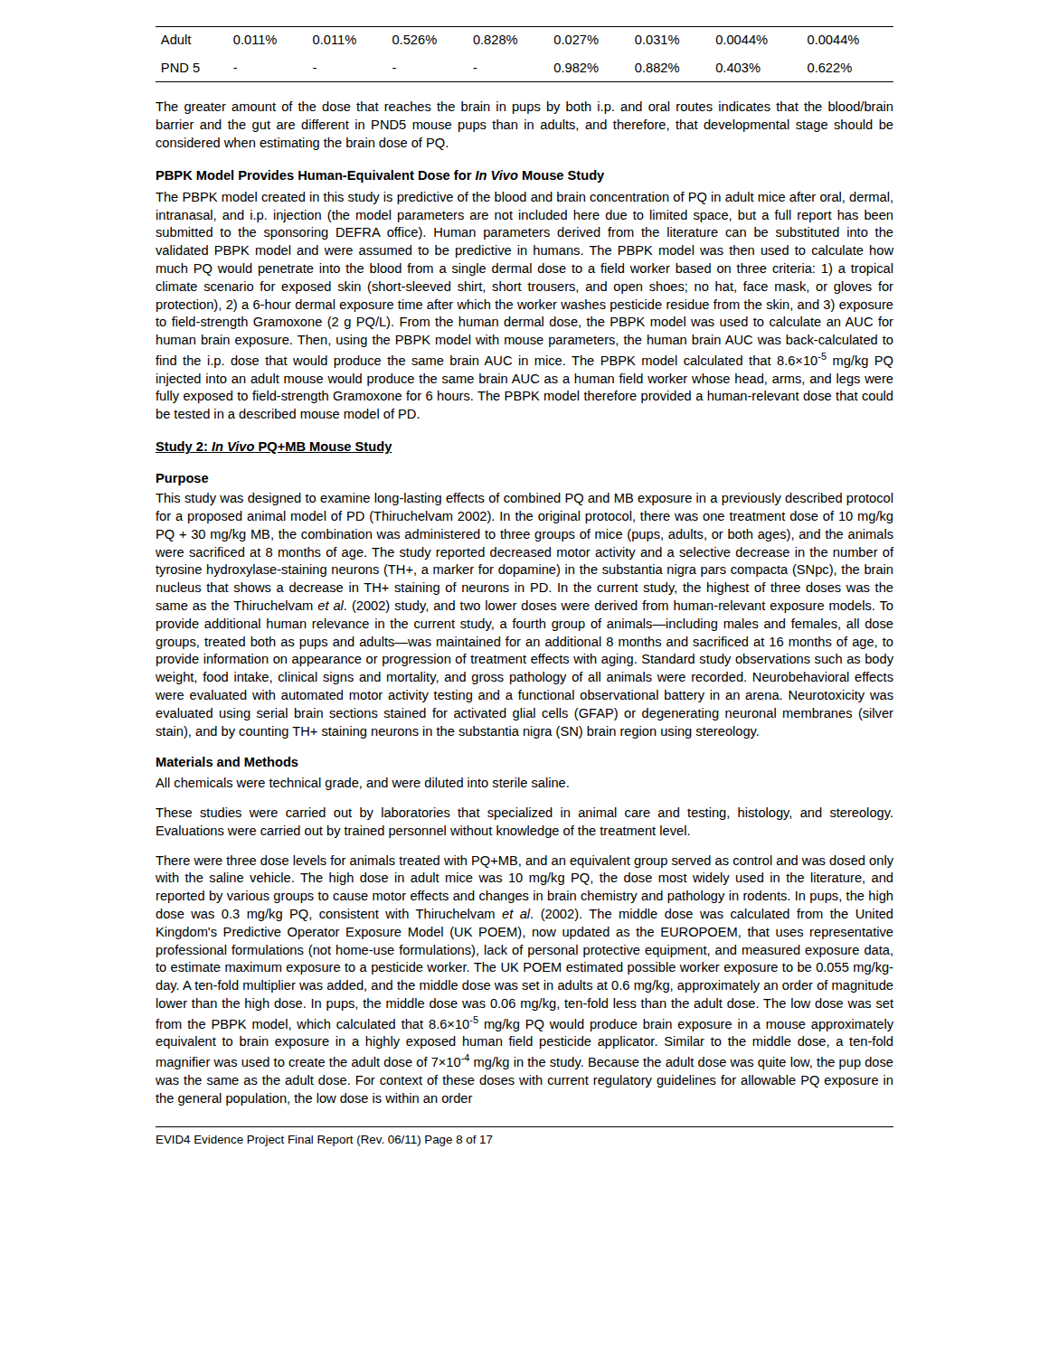| Adult | 0.011% | 0.011% | 0.526% | 0.828% | 0.027% | 0.031% | 0.0044% | 0.0044% |
| PND 5 | - | - | - | - | 0.982% | 0.882% | 0.403% | 0.622% |
The greater amount of the dose that reaches the brain in pups by both i.p. and oral routes indicates that the blood/brain barrier and the gut are different in PND5 mouse pups than in adults, and therefore, that developmental stage should be considered when estimating the brain dose of PQ.
PBPK Model Provides Human-Equivalent Dose for In Vivo Mouse Study
The PBPK model created in this study is predictive of the blood and brain concentration of PQ in adult mice after oral, dermal, intranasal, and i.p. injection (the model parameters are not included here due to limited space, but a full report has been submitted to the sponsoring DEFRA office). Human parameters derived from the literature can be substituted into the validated PBPK model and were assumed to be predictive in humans. The PBPK model was then used to calculate how much PQ would penetrate into the blood from a single dermal dose to a field worker based on three criteria: 1) a tropical climate scenario for exposed skin (short-sleeved shirt, short trousers, and open shoes; no hat, face mask, or gloves for protection), 2) a 6-hour dermal exposure time after which the worker washes pesticide residue from the skin, and 3) exposure to field-strength Gramoxone (2 g PQ/L). From the human dermal dose, the PBPK model was used to calculate an AUC for human brain exposure. Then, using the PBPK model with mouse parameters, the human brain AUC was back-calculated to find the i.p. dose that would produce the same brain AUC in mice. The PBPK model calculated that 8.6×10-5 mg/kg PQ injected into an adult mouse would produce the same brain AUC as a human field worker whose head, arms, and legs were fully exposed to field-strength Gramoxone for 6 hours. The PBPK model therefore provided a human-relevant dose that could be tested in a described mouse model of PD.
Study 2: In Vivo PQ+MB Mouse Study
Purpose
This study was designed to examine long-lasting effects of combined PQ and MB exposure in a previously described protocol for a proposed animal model of PD (Thiruchelvam 2002). In the original protocol, there was one treatment dose of 10 mg/kg PQ + 30 mg/kg MB, the combination was administered to three groups of mice (pups, adults, or both ages), and the animals were sacrificed at 8 months of age. The study reported decreased motor activity and a selective decrease in the number of tyrosine hydroxylase-staining neurons (TH+, a marker for dopamine) in the substantia nigra pars compacta (SNpc), the brain nucleus that shows a decrease in TH+ staining of neurons in PD. In the current study, the highest of three doses was the same as the Thiruchelvam et al. (2002) study, and two lower doses were derived from human-relevant exposure models. To provide additional human relevance in the current study, a fourth group of animals—including males and females, all dose groups, treated both as pups and adults—was maintained for an additional 8 months and sacrificed at 16 months of age, to provide information on appearance or progression of treatment effects with aging. Standard study observations such as body weight, food intake, clinical signs and mortality, and gross pathology of all animals were recorded. Neurobehavioral effects were evaluated with automated motor activity testing and a functional observational battery in an arena. Neurotoxicity was evaluated using serial brain sections stained for activated glial cells (GFAP) or degenerating neuronal membranes (silver stain), and by counting TH+ staining neurons in the substantia nigra (SN) brain region using stereology.
Materials and Methods
All chemicals were technical grade, and were diluted into sterile saline.
These studies were carried out by laboratories that specialized in animal care and testing, histology, and stereology. Evaluations were carried out by trained personnel without knowledge of the treatment level.
There were three dose levels for animals treated with PQ+MB, and an equivalent group served as control and was dosed only with the saline vehicle. The high dose in adult mice was 10 mg/kg PQ, the dose most widely used in the literature, and reported by various groups to cause motor effects and changes in brain chemistry and pathology in rodents. In pups, the high dose was 0.3 mg/kg PQ, consistent with Thiruchelvam et al. (2002). The middle dose was calculated from the United Kingdom's Predictive Operator Exposure Model (UK POEM), now updated as the EUROPOEM, that uses representative professional formulations (not home-use formulations), lack of personal protective equipment, and measured exposure data, to estimate maximum exposure to a pesticide worker. The UK POEM estimated possible worker exposure to be 0.055 mg/kg-day. A ten-fold multiplier was added, and the middle dose was set in adults at 0.6 mg/kg, approximately an order of magnitude lower than the high dose. In pups, the middle dose was 0.06 mg/kg, ten-fold less than the adult dose. The low dose was set from the PBPK model, which calculated that 8.6×10-5 mg/kg PQ would produce brain exposure in a mouse approximately equivalent to brain exposure in a highly exposed human field pesticide applicator. Similar to the middle dose, a ten-fold magnifier was used to create the adult dose of 7×10-4 mg/kg in the study. Because the adult dose was quite low, the pup dose was the same as the adult dose. For context of these doses with current regulatory guidelines for allowable PQ exposure in the general population, the low dose is within an order
EVID4 Evidence Project Final Report (Rev. 06/11) Page 8 of 17